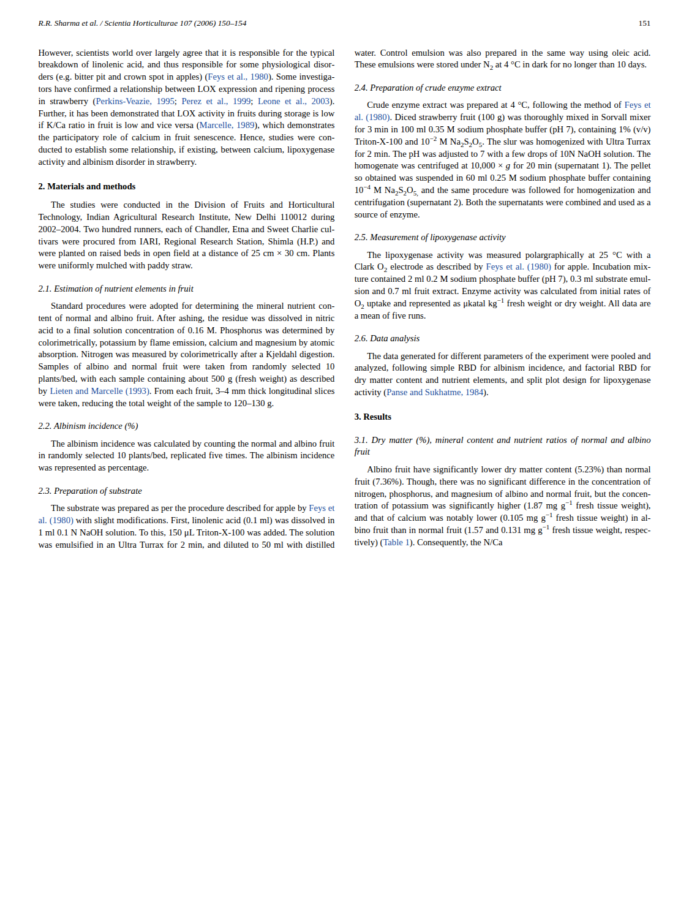R.R. Sharma et al. / Scientia Horticulturae 107 (2006) 150–154 151
However, scientists world over largely agree that it is responsible for the typical breakdown of linolenic acid, and thus responsible for some physiological disorders (e.g. bitter pit and crown spot in apples) (Feys et al., 1980). Some investigators have confirmed a relationship between LOX expression and ripening process in strawberry (Perkins-Veazie, 1995; Perez et al., 1999; Leone et al., 2003). Further, it has been demonstrated that LOX activity in fruits during storage is low if K/Ca ratio in fruit is low and vice versa (Marcelle, 1989), which demonstrates the participatory role of calcium in fruit senescence. Hence, studies were conducted to establish some relationship, if existing, between calcium, lipoxygenase activity and albinism disorder in strawberry.
2. Materials and methods
The studies were conducted in the Division of Fruits and Horticultural Technology, Indian Agricultural Research Institute, New Delhi 110012 during 2002–2004. Two hundred runners, each of Chandler, Etna and Sweet Charlie cultivars were procured from IARI, Regional Research Station, Shimla (H.P.) and were planted on raised beds in open field at a distance of 25 cm × 30 cm. Plants were uniformly mulched with paddy straw.
2.1. Estimation of nutrient elements in fruit
Standard procedures were adopted for determining the mineral nutrient content of normal and albino fruit. After ashing, the residue was dissolved in nitric acid to a final solution concentration of 0.16 M. Phosphorus was determined by colorimetrically, potassium by flame emission, calcium and magnesium by atomic absorption. Nitrogen was measured by colorimetrically after a Kjeldahl digestion. Samples of albino and normal fruit were taken from randomly selected 10 plants/bed, with each sample containing about 500 g (fresh weight) as described by Lieten and Marcelle (1993). From each fruit, 3–4 mm thick longitudinal slices were taken, reducing the total weight of the sample to 120–130 g.
2.2. Albinism incidence (%)
The albinism incidence was calculated by counting the normal and albino fruit in randomly selected 10 plants/bed, replicated five times. The albinism incidence was represented as percentage.
2.3. Preparation of substrate
The substrate was prepared as per the procedure described for apple by Feys et al. (1980) with slight modifications. First, linolenic acid (0.1 ml) was dissolved in 1 ml 0.1 N NaOH solution. To this, 150 μL Triton-X-100 was added. The solution was emulsified in an Ultra Turrax for 2 min, and diluted to 50 ml with distilled water. Control emulsion was also prepared in the same way using oleic acid. These emulsions were stored under N2 at 4 °C in dark for no longer than 10 days.
2.4. Preparation of crude enzyme extract
Crude enzyme extract was prepared at 4 °C, following the method of Feys et al. (1980). Diced strawberry fruit (100 g) was thoroughly mixed in Sorvall mixer for 3 min in 100 ml 0.35 M sodium phosphate buffer (pH 7), containing 1% (v/v) Triton-X-100 and 10−2 M Na2S2O5. The slur was homogenized with Ultra Turrax for 2 min. The pH was adjusted to 7 with a few drops of 10N NaOH solution. The homogenate was centrifuged at 10,000 × g for 20 min (supernatant 1). The pellet so obtained was suspended in 60 ml 0.25 M sodium phosphate buffer containing 10−4 M Na2S2O5, and the same procedure was followed for homogenization and centrifugation (supernatant 2). Both the supernatants were combined and used as a source of enzyme.
2.5. Measurement of lipoxygenase activity
The lipoxygenase activity was measured polargraphically at 25 °C with a Clark O2 electrode as described by Feys et al. (1980) for apple. Incubation mixture contained 2 ml 0.2 M sodium phosphate buffer (pH 7), 0.3 ml substrate emulsion and 0.7 ml fruit extract. Enzyme activity was calculated from initial rates of O2 uptake and represented as μkatal kg−1 fresh weight or dry weight. All data are a mean of five runs.
2.6. Data analysis
The data generated for different parameters of the experiment were pooled and analyzed, following simple RBD for albinism incidence, and factorial RBD for dry matter content and nutrient elements, and split plot design for lipoxygenase activity (Panse and Sukhatme, 1984).
3. Results
3.1. Dry matter (%), mineral content and nutrient ratios of normal and albino fruit
Albino fruit have significantly lower dry matter content (5.23%) than normal fruit (7.36%). Though, there was no significant difference in the concentration of nitrogen, phosphorus, and magnesium of albino and normal fruit, but the concentration of potassium was significantly higher (1.87 mg g−1 fresh tissue weight), and that of calcium was notably lower (0.105 mg g−1 fresh tissue weight) in albino fruit than in normal fruit (1.57 and 0.131 mg g−1 fresh tissue weight, respectively) (Table 1). Consequently, the N/Ca